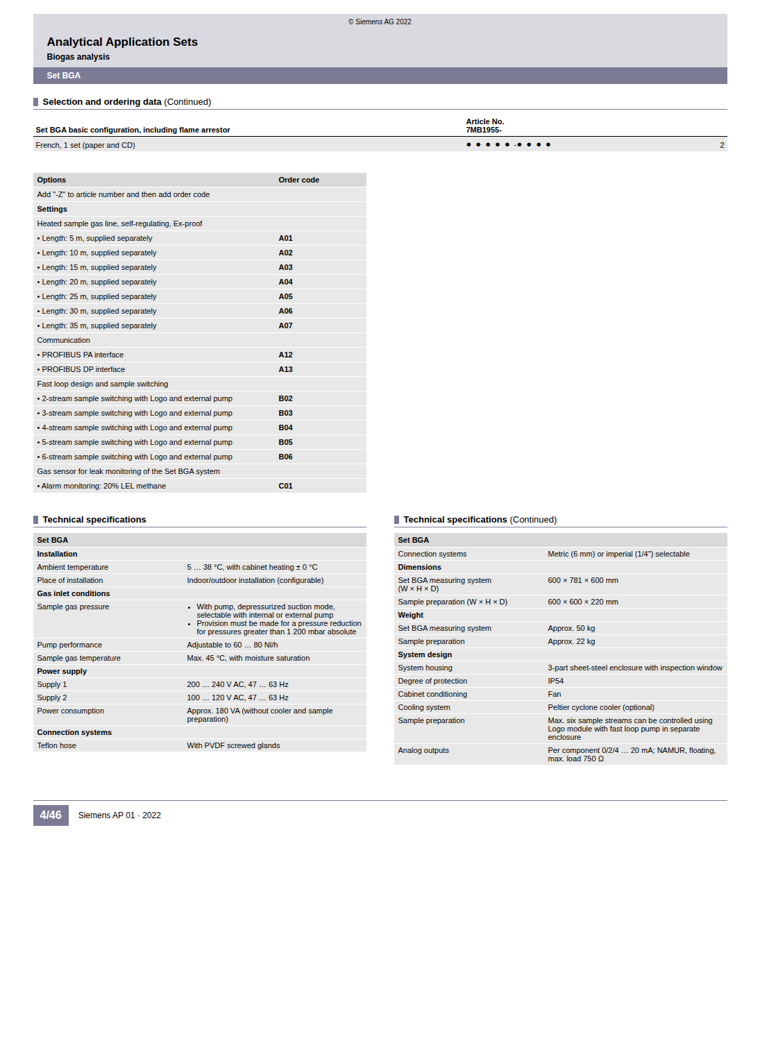© Siemens AG 2022
Analytical Application Sets
Biogas analysis
Set BGA
Selection and ordering data (Continued)
| Set BGA basic configuration, including flame arrestor | Article No. 7MB1955- | |
| French, 1 set (paper and CD) | ●●●●● - ●●●● | 2 |
| Options | Order code |
| --- | --- |
| Add "-Z" to article number and then add order code | |
| Settings | |
| Heated sample gas line, self-regulating, Ex-proof | |
| • Length: 5 m, supplied separately | A01 |
| • Length: 10 m, supplied separately | A02 |
| • Length: 15 m, supplied separately | A03 |
| • Length: 20 m, supplied separately | A04 |
| • Length: 25 m, supplied separately | A05 |
| • Length: 30 m, supplied separately | A06 |
| • Length: 35 m, supplied separately | A07 |
| Communication | |
| • PROFIBUS PA interface | A12 |
| • PROFIBUS DP interface | A13 |
| Fast loop design and sample switching | |
| • 2-stream sample switching with Logo and external pump | B02 |
| • 3-stream sample switching with Logo and external pump | B03 |
| • 4-stream sample switching with Logo and external pump | B04 |
| • 5-stream sample switching with Logo and external pump | B05 |
| • 6-stream sample switching with Logo and external pump | B06 |
| Gas sensor for leak monitoring of the Set BGA system | |
| • Alarm monitoring: 20% LEL methane | C01 |
Technical specifications
| Set BGA |
| --- |
| Installation |
| Ambient temperature | 5 … 38 °C, with cabinet heating ± 0 °C |
| Place of installation | Indoor/outdoor installation (configurable) |
| Gas inlet conditions |
| Sample gas pressure | With pump, depressurized suction mode, selectable with internal or external pump Provision must be made for a pressure reduction for pressures greater than 1 200 mbar absolute |
| Pump performance | Adjustable to 60 … 80 Nl/h |
| Sample gas temperature | Max. 45 °C, with moisture saturation |
| Power supply |
| Supply 1 | 200 … 240 V AC, 47 … 63 Hz |
| Supply 2 | 100 … 120 V AC, 47 … 63 Hz |
| Power consumption | Approx. 180 VA (without cooler and sample preparation) |
| Connection systems |
| Teflon hose | With PVDF screwed glands |
Technical specifications (Continued)
| Set BGA |
| --- |
| Connection systems | Metric (6 mm) or imperial (1/4") selectable |
| Dimensions |
| Set BGA measuring system (W × H × D) | 600 × 781 × 600 mm |
| Sample preparation (W × H × D) | 600 × 600 × 220 mm |
| Weight |
| Set BGA measuring system | Approx. 50 kg |
| Sample preparation | Approx. 22 kg |
| System design |
| System housing | 3-part sheet-steel enclosure with inspection window |
| Degree of protection | IP54 |
| Cabinet conditioning | Fan |
| Cooling system | Peltier cyclone cooler (optional) |
| Sample preparation | Max. six sample streams can be controlled using Logo module with fast loop pump in separate enclosure |
| Analog outputs | Per component 0/2/4 … 20 mA; NAMUR, floating, max. load 750 Ω |
4/46
Siemens AP 01 · 2022